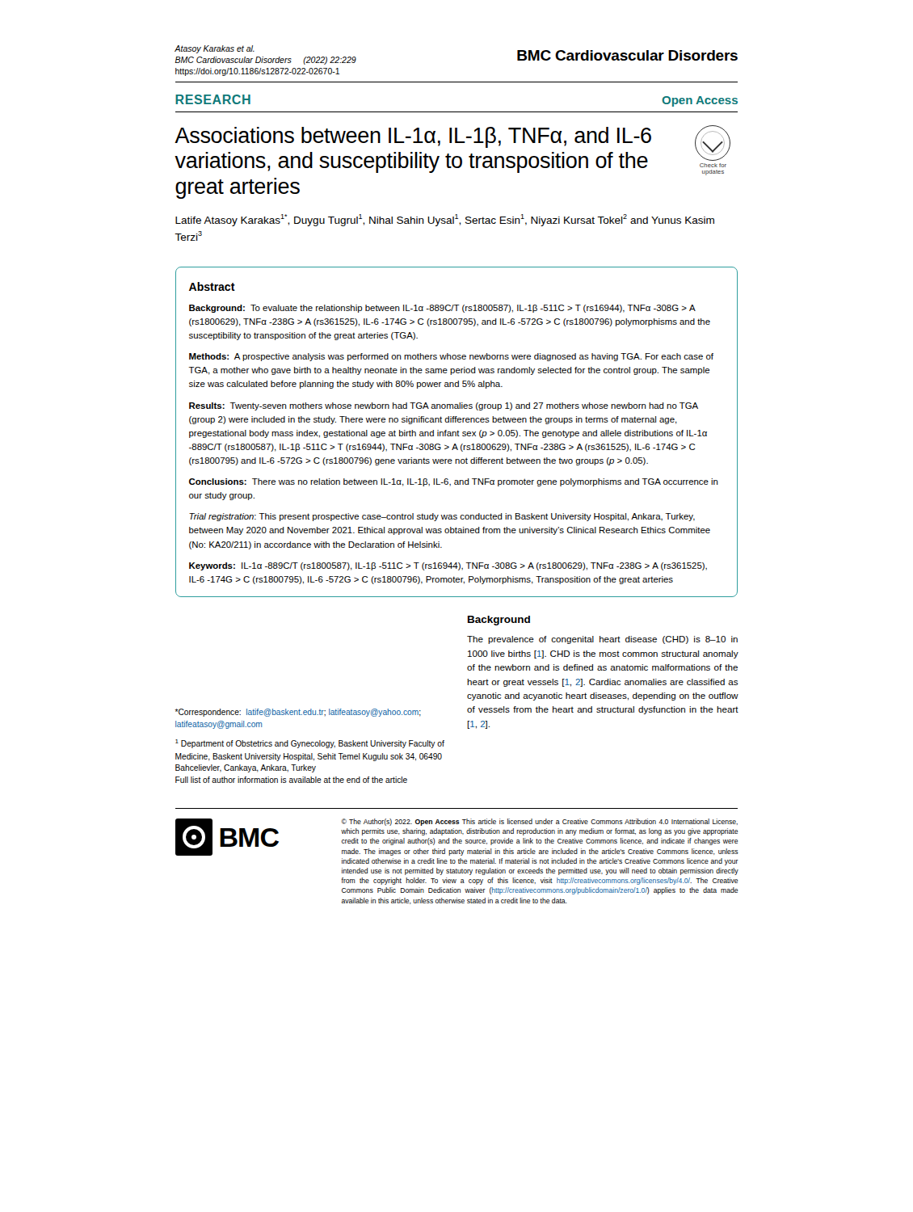Atasoy Karakas et al.
BMC Cardiovascular Disorders (2022) 22:229
https://doi.org/10.1186/s12872-022-02670-1
BMC Cardiovascular Disorders
Research
Open Access
Associations between IL‑1α, IL‑1β, TNFα, and IL‑6 variations, and susceptibility to transposition of the great arteries
Check for
updates
Latife Atasoy Karakas1*, Duygu Tugrul1, Nihal Sahin Uysal1, Sertac Esin1, Niyazi Kursat Tokel2 and Yunus Kasim Terzi3
Abstract
Background: To evaluate the relationship between IL‑1α ‑889C/T (rs1800587), IL‑1β ‑511C > T (rs16944), TNFα ‑308G > A (rs1800629), TNFα ‑238G > A (rs361525), IL‑6 ‑174G > C (rs1800795), and IL‑6 ‑572G > C (rs1800796) polymorphisms and the susceptibility to transposition of the great arteries (TGA).
Methods: A prospective analysis was performed on mothers whose newborns were diagnosed as having TGA. For each case of TGA, a mother who gave birth to a healthy neonate in the same period was randomly selected for the control group. The sample size was calculated before planning the study with 80% power and 5% alpha.
Results: Twenty‑seven mothers whose newborn had TGA anomalies (group 1) and 27 mothers whose newborn had no TGA (group 2) were included in the study. There were no significant differences between the groups in terms of maternal age, pregestational body mass index, gestational age at birth and infant sex (p > 0.05). The genotype and allele distributions of IL‑1α ‑889C/T (rs1800587), IL‑1β ‑511C > T (rs16944), TNFα ‑308G > A (rs1800629), TNFα ‑238G > A (rs361525), IL‑6 ‑174G > C (rs1800795) and IL‑6 ‑572G > C (rs1800796) gene variants were not different between the two groups (p > 0.05).
Conclusions: There was no relation between IL‑1α, IL‑1β, IL‑6, and TNFα promoter gene polymorphisms and TGA occurrence in our study group.
Trial registration: This present prospective case–control study was conducted in Baskent University Hospital, Ankara, Turkey, between May 2020 and November 2021. Ethical approval was obtained from the university’s Clinical Research Ethics Commitee (No: KA20/211) in accordance with the Declaration of Helsinki.
Keywords: IL‑1α ‑889C/T (rs1800587), IL‑1β ‑511C > T (rs16944), TNFα ‑308G > A (rs1800629), TNFα ‑238G > A (rs361525), IL‑6 ‑174G > C (rs1800795), IL‑6 ‑572G > C (rs1800796), Promoter, Polymorphisms, Transposition of the great arteries
*Correspondence: latife@baskent.edu.tr; latifeatasoy@yahoo.com; latifeatasoy@gmail.com
1 Department of Obstetrics and Gynecology, Baskent University Faculty of Medicine, Baskent University Hospital, Sehit Temel Kugulu sok 34, 06490 Bahcelievler, Cankaya, Ankara, Turkey
Full list of author information is available at the end of the article
Background
The prevalence of congenital heart disease (CHD) is 8–10 in 1000 live births [1]. CHD is the most common structural anomaly of the newborn and is defined as anatomic malformations of the heart or great vessels [1, 2]. Cardiac anomalies are classified as cyanotic and acyanotic heart diseases, depending on the outflow of vessels from the heart and structural dysfunction in the heart [1, 2].
BMC
© The Author(s) 2022. Open Access This article is licensed under a Creative Commons Attribution 4.0 International License, which permits use, sharing, adaptation, distribution and reproduction in any medium or format, as long as you give appropriate credit to the original author(s) and the source, provide a link to the Creative Commons licence, and indicate if changes were made. The images or other third party material in this article are included in the article's Creative Commons licence, unless indicated otherwise in a credit line to the material. If material is not included in the article's Creative Commons licence and your intended use is not permitted by statutory regulation or exceeds the permitted use, you will need to obtain permission directly from the copyright holder. To view a copy of this licence, visit http://creativecommons.org/licenses/by/4.0/. The Creative Commons Public Domain Dedication waiver (http://creativecommons.org/publicdomain/zero/1.0/) applies to the data made available in this article, unless otherwise stated in a credit line to the data.